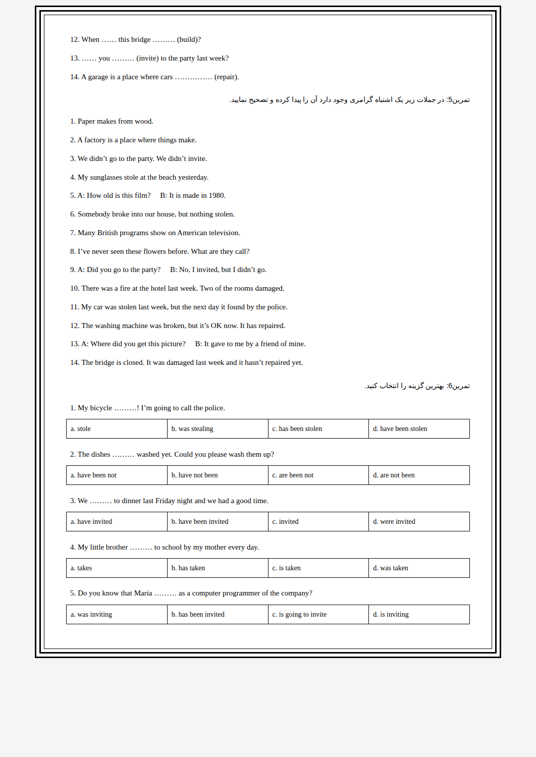12. When …… this bridge ……… (build)?
13. …… you ……… (invite) to the party last week?
14. A garage is a place where cars …………… (repair).
تمرین5: در جملات زیر یک اشتباه گرامری وجود دارد آن را پیدا کرده و تصحیح نمایید.
1. Paper makes from wood.
2. A factory is a place where things make.
3. We didn’t go to the party. We didn’t invite.
4. My sunglasses stole at the beach yesterday.
5. A: How old is this film? B: It is made in 1980.
6. Somebody broke into our house, but nothing stolen.
7. Many British programs show on American television.
8. I’ve never seen these flowers before. What are they call?
9. A: Did you go to the party? B: No, I invited, but I didn’t go.
10. There was a fire at the hotel last week. Two of the rooms damaged.
11. My car was stolen last week, but the next day it found by the police.
12. The washing machine was broken, but it’s OK now. It has repaired.
13. A: Where did you get this picture? B: It gave to me by a friend of mine.
14. The bridge is closed. It was damaged last week and it hasn’t repaired yet.
تمرین6: بهترین گزینه را انتخاب کنید.
1. My bicycle ………! I’m going to call the police.
| a. stole | b. was stealing | c. has been stolen | d. have been stolen |
2. The dishes ……… washed yet. Could you please wash them up?
| a. have been not | b. have not been | c. are been not | d. are not been |
3. We ……… to dinner last Friday night and we had a good time.
| a. have invited | b. have been invited | c. invited | d. were invited |
4. My little brother ……… to school by my mother every day.
| a. takes | b. has taken | c. is taken | d. was taken |
5. Do you know that Maria ……… as a computer programmer of the company?
| a. was inviting | b. has been invited | c. is going to invite | d. is inviting |